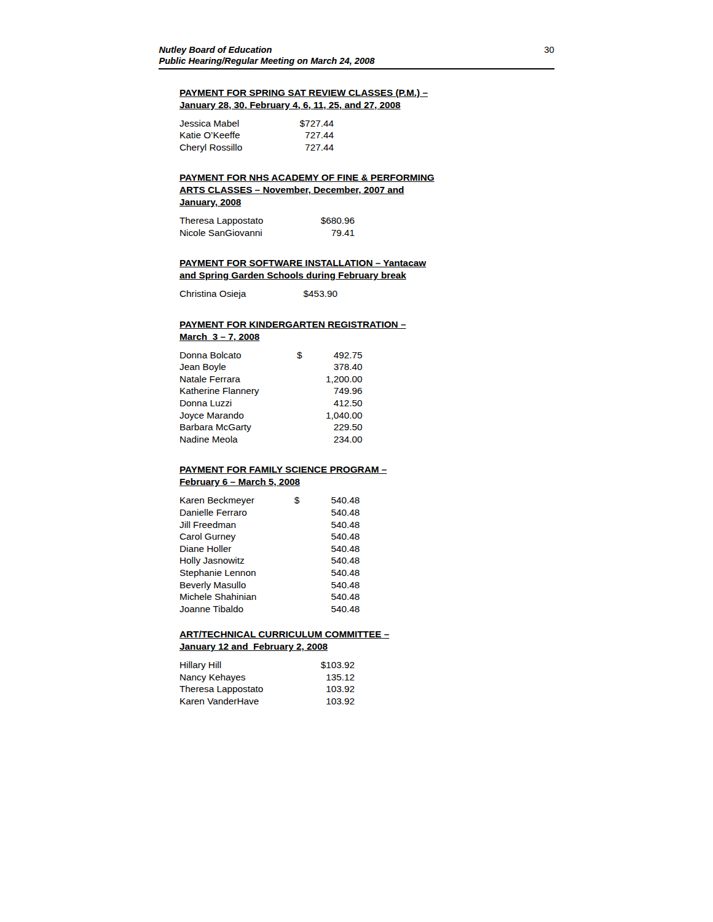Nutley Board of Education
Public Hearing/Regular Meeting on March 24, 2008
30
PAYMENT FOR SPRING SAT REVIEW CLASSES (P.M.) –
January 28, 30, February 4, 6, 11, 25, and 27, 2008
| Jessica Mabel | $727.44 |
| Katie O’Keeffe | 727.44 |
| Cheryl Rossillo | 727.44 |
PAYMENT FOR NHS ACADEMY OF FINE & PERFORMING
ARTS CLASSES – November, December, 2007 and
January, 2008
| Theresa Lappostato | $680.96 |
| Nicole SanGiovanni | 79.41 |
PAYMENT FOR SOFTWARE INSTALLATION – Yantacaw
and Spring Garden Schools during February break
| Christina Osieja | $453.90 |
PAYMENT FOR KINDERGARTEN REGISTRATION –
March 3 – 7, 2008
| Donna Bolcato | $ | 492.75 |
| Jean Boyle | | 378.40 |
| Natale Ferrara | | 1,200.00 |
| Katherine Flannery | | 749.96 |
| Donna Luzzi | | 412.50 |
| Joyce Marando | | 1,040.00 |
| Barbara McGarty | | 229.50 |
| Nadine Meola | | 234.00 |
PAYMENT FOR FAMILY SCIENCE PROGRAM –
February 6 – March 5, 2008
| Karen Beckmeyer | $ | 540.48 |
| Danielle Ferraro | | 540.48 |
| Jill Freedman | | 540.48 |
| Carol Gurney | | 540.48 |
| Diane Holler | | 540.48 |
| Holly Jasnowitz | | 540.48 |
| Stephanie Lennon | | 540.48 |
| Beverly Masullo | | 540.48 |
| Michele Shahinian | | 540.48 |
| Joanne Tibaldo | | 540.48 |
ART/TECHNICAL CURRICULUM COMMITTEE –
January 12 and February 2, 2008
| Hillary Hill | $103.92 |
| Nancy Kehayes | 135.12 |
| Theresa Lappostato | 103.92 |
| Karen VanderHave | 103.92 |